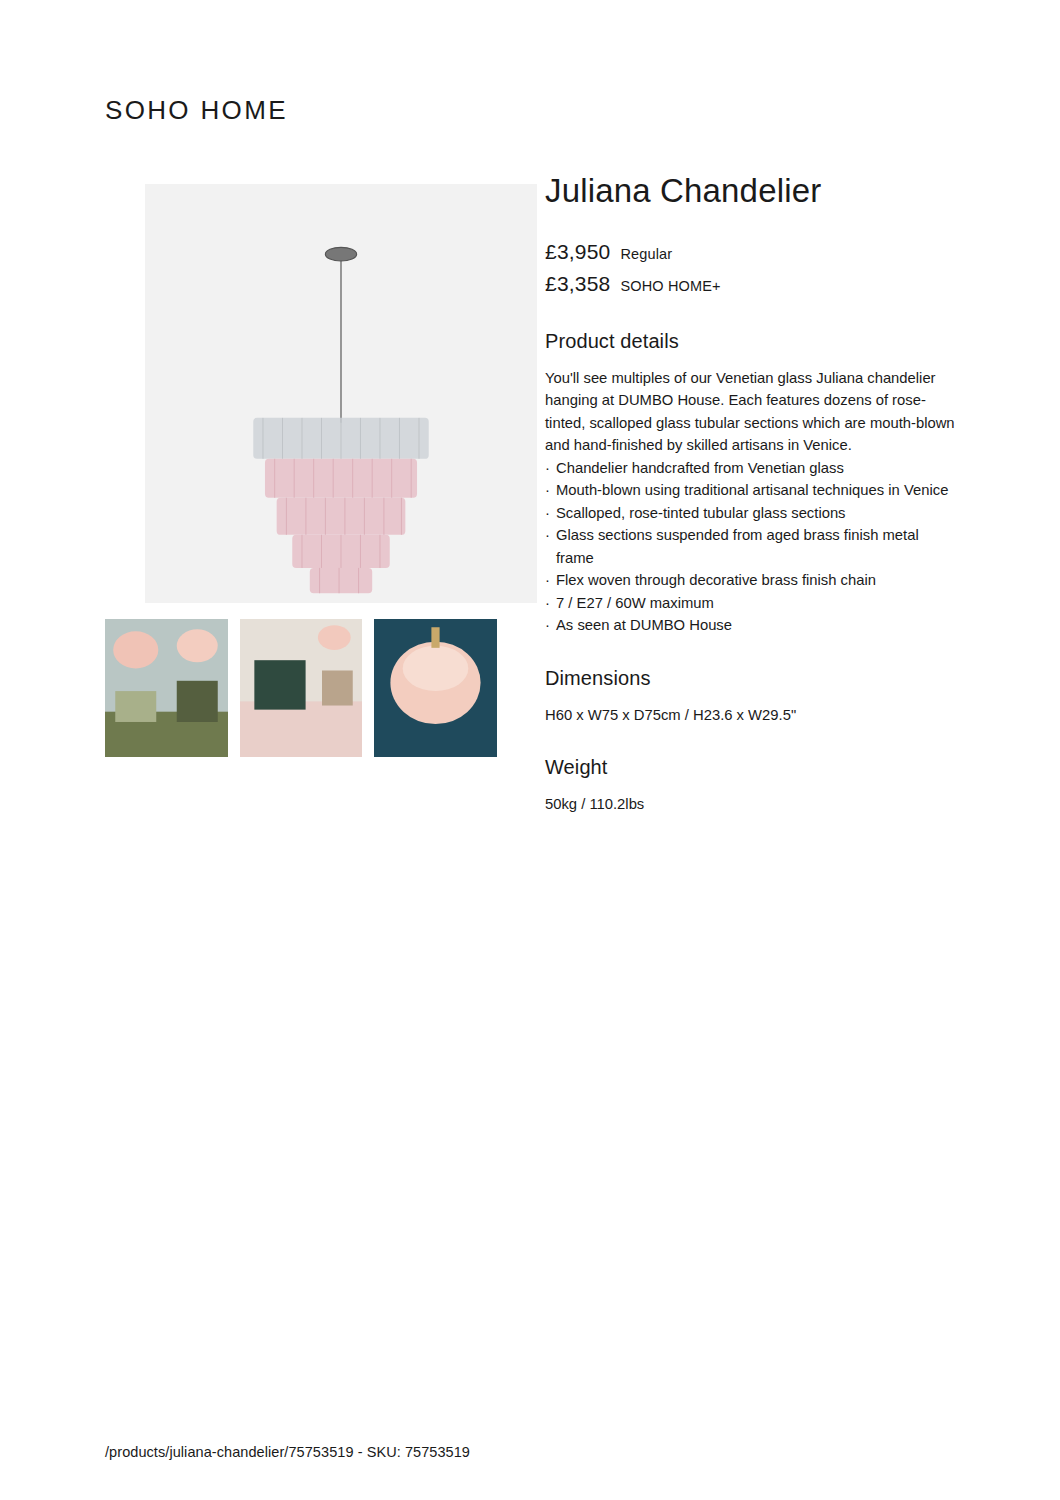Soho Home
Juliana Chandelier
£3,950 Regular
£3,358 SOHO HOME+
Product details
You'll see multiples of our Venetian glass Juliana chandelier hanging at DUMBO House. Each features dozens of rose-tinted, scalloped glass tubular sections which are mouth-blown and hand-finished by skilled artisans in Venice.
Chandelier handcrafted from Venetian glass
Mouth-blown using traditional artisanal techniques in Venice
Scalloped, rose-tinted tubular glass sections
Glass sections suspended from aged brass finish metal frame
Flex woven through decorative brass finish chain
7 / E27 / 60W maximum
As seen at DUMBO House
Dimensions
H60 x W75 x D75cm / H23.6 x W29.5"
Weight
50kg / 110.2lbs
/products/juliana-chandelier/75753519 - SKU: 75753519